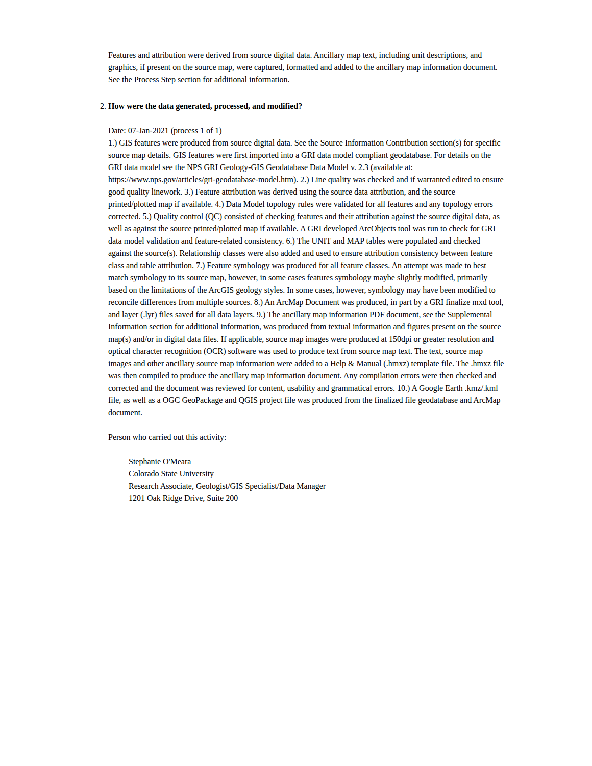Features and attribution were derived from source digital data. Ancillary map text, including unit descriptions, and graphics, if present on the source map, were captured, formatted and added to the ancillary map information document. See the Process Step section for additional information.
How were the data generated, processed, and modified?
Date: 07-Jan-2021 (process 1 of 1)
1.) GIS features were produced from source digital data. See the Source Information Contribution section(s) for specific source map details. GIS features were first imported into a GRI data model compliant geodatabase. For details on the GRI data model see the NPS GRI Geology-GIS Geodatabase Data Model v. 2.3 (available at: https://www.nps.gov/articles/gri-geodatabase-model.htm). 2.) Line quality was checked and if warranted edited to ensure good quality linework. 3.) Feature attribution was derived using the source data attribution, and the source printed/plotted map if available. 4.) Data Model topology rules were validated for all features and any topology errors corrected. 5.) Quality control (QC) consisted of checking features and their attribution against the source digital data, as well as against the source printed/plotted map if available. A GRI developed ArcObjects tool was run to check for GRI data model validation and feature-related consistency. 6.) The UNIT and MAP tables were populated and checked against the source(s). Relationship classes were also added and used to ensure attribution consistency between feature class and table attribution. 7.) Feature symbology was produced for all feature classes. An attempt was made to best match symbology to its source map, however, in some cases features symbology maybe slightly modified, primarily based on the limitations of the ArcGIS geology styles. In some cases, however, symbology may have been modified to reconcile differences from multiple sources. 8.) An ArcMap Document was produced, in part by a GRI finalize mxd tool, and layer (.lyr) files saved for all data layers. 9.) The ancillary map information PDF document, see the Supplemental Information section for additional information, was produced from textual information and figures present on the source map(s) and/or in digital data files. If applicable, source map images were produced at 150dpi or greater resolution and optical character recognition (OCR) software was used to produce text from source map text. The text, source map images and other ancillary source map information were added to a Help & Manual (.hmxz) template file. The .hmxz file was then compiled to produce the ancillary map information document. Any compilation errors were then checked and corrected and the document was reviewed for content, usability and grammatical errors. 10.) A Google Earth .kmz/.kml file, as well as a OGC GeoPackage and QGIS project file was produced from the finalized file geodatabase and ArcMap document.
Person who carried out this activity:
Stephanie O'Meara
Colorado State University
Research Associate, Geologist/GIS Specialist/Data Manager
1201 Oak Ridge Drive, Suite 200